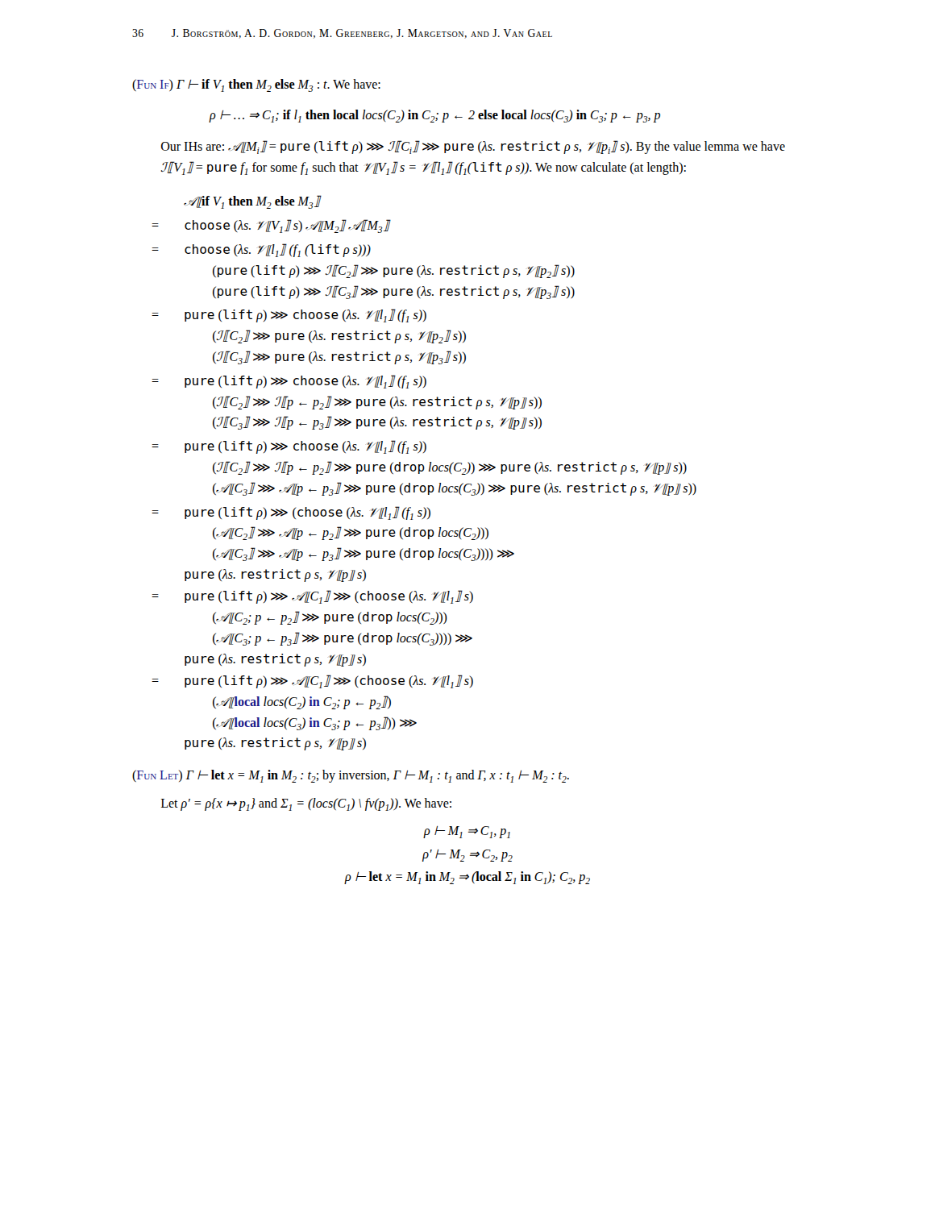36 J. Borgström, A. D. Gordon, M. Greenberg, J. Margetson, and J. Van Gael
(Fun If) Γ ⊢ if V1 then M2 else M3 : t. We have:
ρ ⊢ … ⇒ C1; if l1 then local locs(C2) in C2; p ← 2 else local locs(C3) in C3; p ← p3, p
Our IHs are: 𝒜⟦Mi⟧ = pure (lift ρ) ⋙ ℐ⟦Ci⟧ ⋙ pure (λs. restrict ρ s, 𝒱⟦pi⟧ s). By the value lemma we have ℐ⟦V1⟧ = pure f1 for some f1 such that 𝒱⟦V1⟧ s = 𝒱⟦l1⟧ (f1(lift ρ s)). We now calculate (at length):
| | 𝒜⟦ if V 1 then M 2 else M 3 ⟧ |
| = | choose ( λs. 𝒱⟦V 1 ⟧ s ) 𝒜⟦M 2 ⟧ 𝒜⟦M 3 ⟧ |
| = | choose ( λs. 𝒱⟦l 1 ⟧ (f 1 ( lift ρ s))) ( pure ( lift ρ ) ⋙ ℐ⟦C 2 ⟧ ⋙ pure ( λs. restrict ρ s, 𝒱⟦p 2 ⟧ s )) ( pure ( lift ρ ) ⋙ ℐ⟦C 3 ⟧ ⋙ pure ( λs. restrict ρ s, 𝒱⟦p 3 ⟧ s )) |
| = | pure ( lift ρ ) ⋙ choose ( λs. 𝒱⟦l 1 ⟧ (f 1 s) ) ( ℐ⟦C 2 ⟧ ⋙ pure ( λs. restrict ρ s, 𝒱⟦p 2 ⟧ s )) ( ℐ⟦C 3 ⟧ ⋙ pure ( λs. restrict ρ s, 𝒱⟦p 3 ⟧ s )) |
| = | pure ( lift ρ ) ⋙ choose ( λs. 𝒱⟦l 1 ⟧ (f 1 s) ) ( ℐ⟦C 2 ⟧ ⋙ ℐ⟦p ← p 2 ⟧ ⋙ pure ( λs. restrict ρ s, 𝒱⟦p⟧ s )) ( ℐ⟦C 3 ⟧ ⋙ ℐ⟦p ← p 3 ⟧ ⋙ pure ( λs. restrict ρ s, 𝒱⟦p⟧ s )) |
| = | pure ( lift ρ ) ⋙ choose ( λs. 𝒱⟦l 1 ⟧ (f 1 s) ) ( ℐ⟦C 2 ⟧ ⋙ ℐ⟦p ← p 2 ⟧ ⋙ pure ( drop locs(C 2 ) ) ⋙ pure ( λs. restrict ρ s, 𝒱⟦p⟧ s )) ( 𝒜⟦C 3 ⟧ ⋙ 𝒜⟦p ← p 3 ⟧ ⋙ pure ( drop locs(C 3 ) ) ⋙ pure ( λs. restrict ρ s, 𝒱⟦p⟧ s )) |
| = | pure ( lift ρ ) ⋙ ( choose ( λs. 𝒱⟦l 1 ⟧ (f 1 s) ) ( 𝒜⟦C 2 ⟧ ⋙ 𝒜⟦p ← p 2 ⟧ ⋙ pure ( drop locs(C 2 ) )) ( 𝒜⟦C 3 ⟧ ⋙ 𝒜⟦p ← p 3 ⟧ ⋙ pure ( drop locs(C 3 ) ))) ⋙ pure ( λs. restrict ρ s, 𝒱⟦p⟧ s ) |
| = | pure ( lift ρ ) ⋙ 𝒜⟦C 1 ⟧ ⋙ ( choose ( λs. 𝒱⟦l 1 ⟧ s ) ( 𝒜⟦C 2 ; p ← p 2 ⟧ ⋙ pure ( drop locs(C 2 ) )) ( 𝒜⟦C 3 ; p ← p 3 ⟧ ⋙ pure ( drop locs(C 3 ) ))) ⋙ pure ( λs. restrict ρ s, 𝒱⟦p⟧ s ) |
| = | pure ( lift ρ ) ⋙ 𝒜⟦C 1 ⟧ ⋙ ( choose ( λs. 𝒱⟦l 1 ⟧ s ) ( 𝒜⟦ local locs(C 2 ) in C 2 ; p ← p 2 ⟧ ) ( 𝒜⟦ local locs(C 3 ) in C 3 ; p ← p 3 ⟧ )) ⋙ pure ( λs. restrict ρ s, 𝒱⟦p⟧ s ) |
(Fun Let) Γ ⊢ let x = M1 in M2 : t2; by inversion, Γ ⊢ M1 : t1 and Γ, x : t1 ⊢ M2 : t2.
Let ρ′ = ρ{x ↦ p1} and Σ1 = (locs(C1) \ fv(p1)). We have:
ρ ⊢ M1 ⇒ C1, p1
ρ′ ⊢ M2 ⇒ C2, p2
ρ ⊢ let x = M1 in M2 ⇒ (local Σ1 in C1); C2, p2